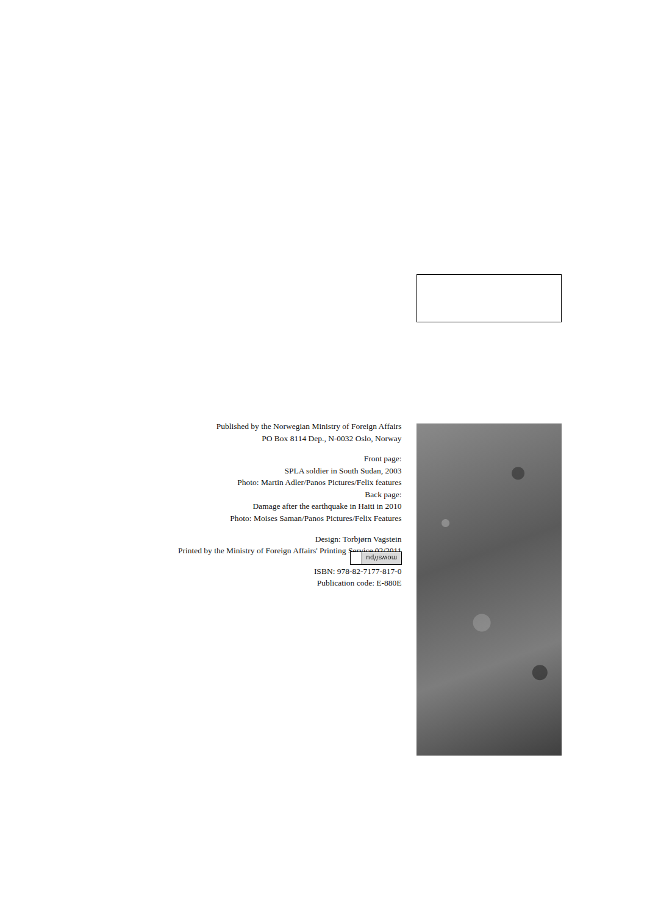Published by the Norwegian Ministry of Foreign Affairs
PO Box 8114 Dep., N-0032 Oslo, Norway
Front page:
SPLA soldier in South Sudan, 2003
Photo: Martin Adler/Panos Pictures/Felix features
Back page:
Damage after the earthquake in Haiti in 2010
Photo: Moises Saman/Panos Pictures/Felix Features
Design: Torbjørn Vagstein
Printed by the Ministry of Foreign Affairs' Printing Service 02/2011
ISBN: 978-82-7177-817-0
Publication code: E-880E
mows//pu